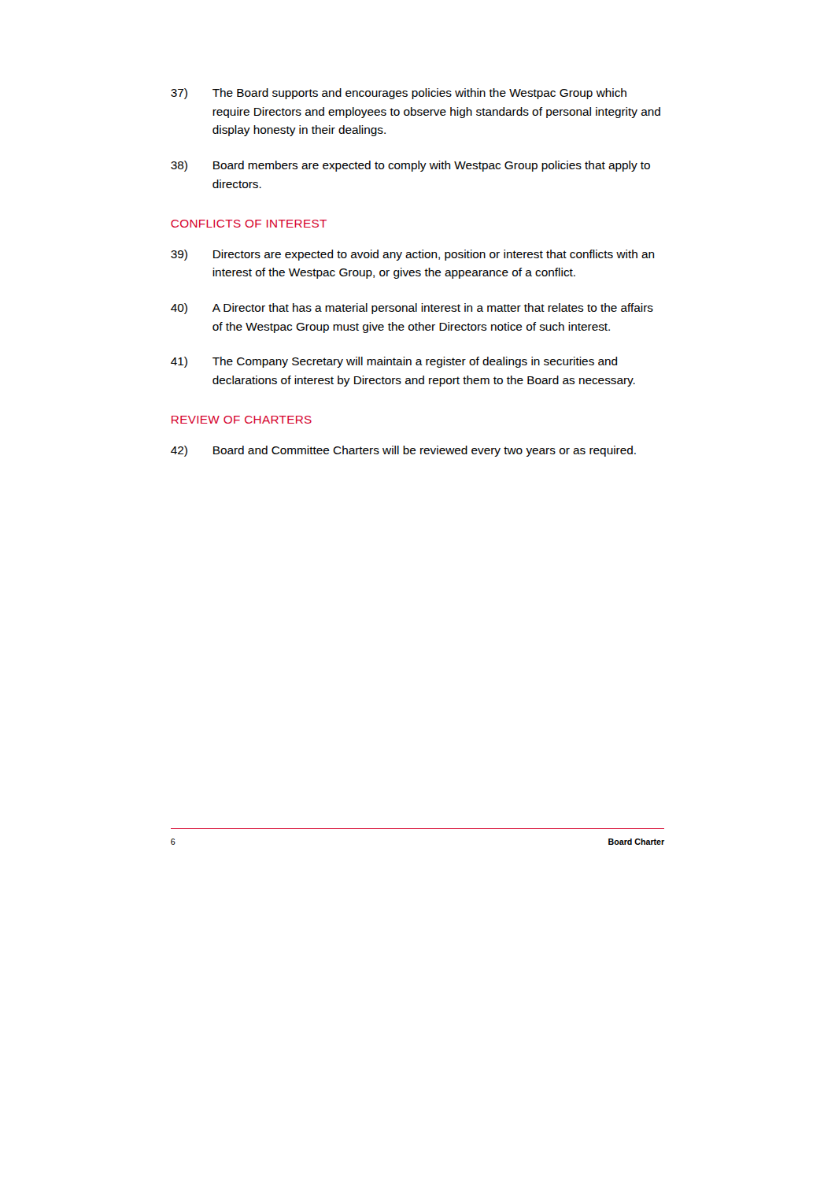37) The Board supports and encourages policies within the Westpac Group which require Directors and employees to observe high standards of personal integrity and display honesty in their dealings.
38) Board members are expected to comply with Westpac Group policies that apply to directors.
Conflicts of Interest
39) Directors are expected to avoid any action, position or interest that conflicts with an interest of the Westpac Group, or gives the appearance of a conflict.
40) A Director that has a material personal interest in a matter that relates to the affairs of the Westpac Group must give the other Directors notice of such interest.
41) The Company Secretary will maintain a register of dealings in securities and declarations of interest by Directors and report them to the Board as necessary.
Review of Charters
42) Board and Committee Charters will be reviewed every two years or as required.
6 Board Charter